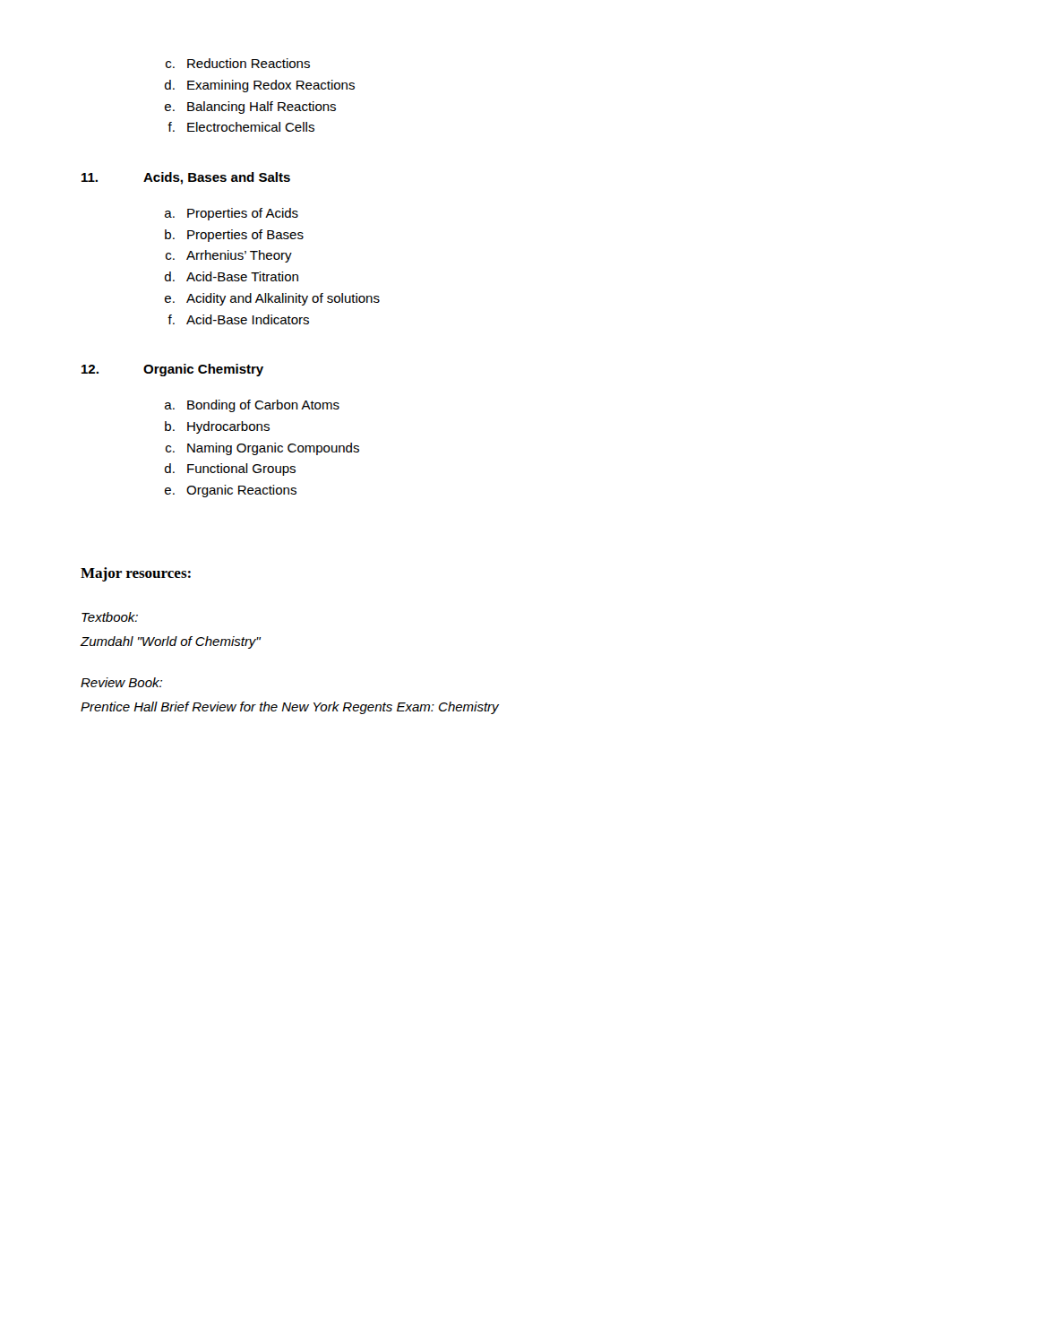Reduction Reactions
Examining Redox Reactions
Balancing Half Reactions
Electrochemical Cells
11. Acids, Bases and Salts
Properties of Acids
Properties of Bases
Arrhenius’ Theory
Acid-Base Titration
Acidity and Alkalinity of solutions
Acid-Base Indicators
12. Organic Chemistry
Bonding of Carbon Atoms
Hydrocarbons
Naming Organic Compounds
Functional Groups
Organic Reactions
Major resources:
Textbook:
Zumdahl "World of Chemistry"
Review Book:
Prentice Hall Brief Review for the New York Regents Exam: Chemistry